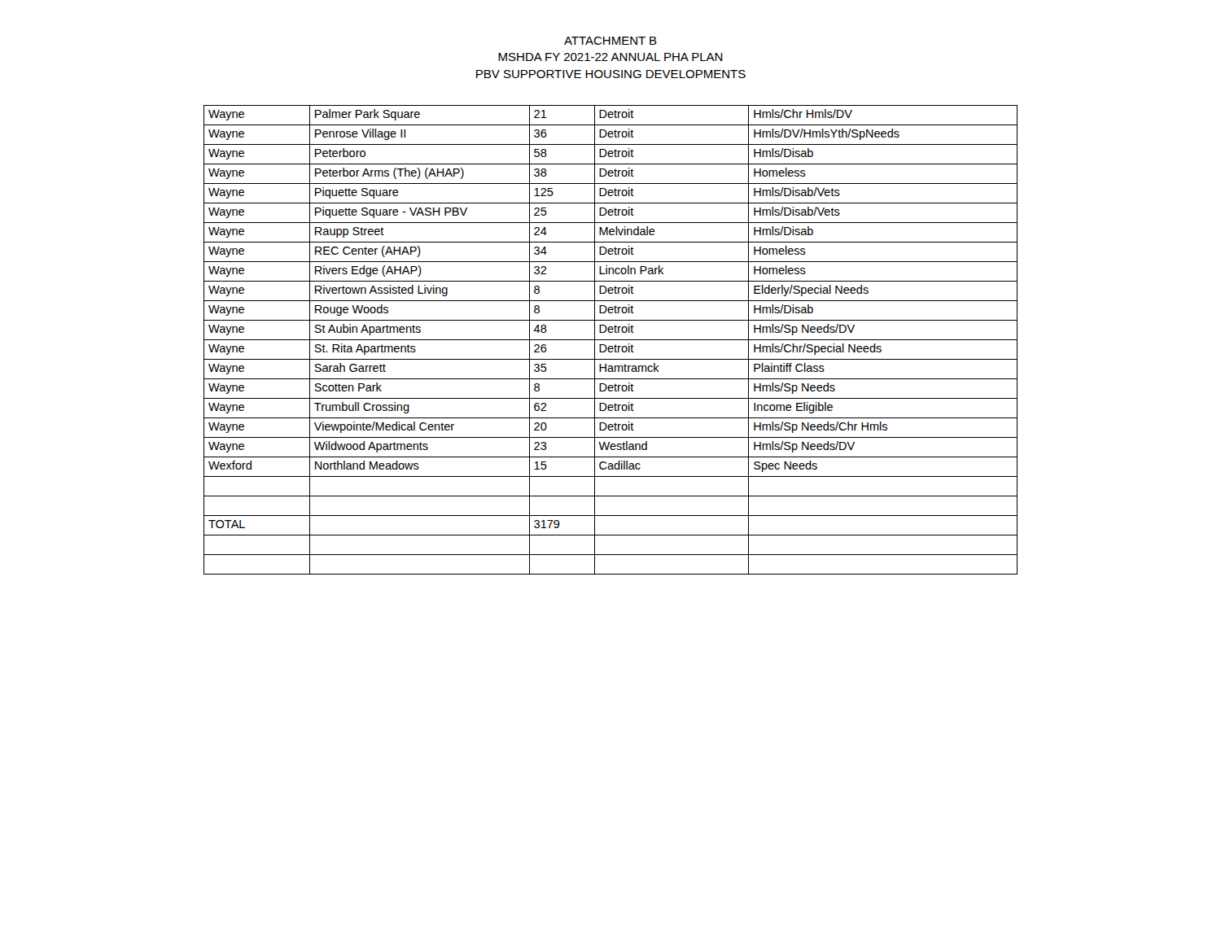ATTACHMENT B
MSHDA FY 2021-22 ANNUAL PHA PLAN
PBV SUPPORTIVE HOUSING DEVELOPMENTS
| Wayne | Palmer Park Square | 21 | Detroit | Hmls/Chr Hmls/DV |
| Wayne | Penrose Village II | 36 | Detroit | Hmls/DV/HmlsYth/SpNeeds |
| Wayne | Peterboro | 58 | Detroit | Hmls/Disab |
| Wayne | Peterbor Arms (The) (AHAP) | 38 | Detroit | Homeless |
| Wayne | Piquette Square | 125 | Detroit | Hmls/Disab/Vets |
| Wayne | Piquette Square - VASH PBV | 25 | Detroit | Hmls/Disab/Vets |
| Wayne | Raupp Street | 24 | Melvindale | Hmls/Disab |
| Wayne | REC Center (AHAP) | 34 | Detroit | Homeless |
| Wayne | Rivers Edge (AHAP) | 32 | Lincoln Park | Homeless |
| Wayne | Rivertown Assisted Living | 8 | Detroit | Elderly/Special Needs |
| Wayne | Rouge Woods | 8 | Detroit | Hmls/Disab |
| Wayne | St Aubin Apartments | 48 | Detroit | Hmls/Sp Needs/DV |
| Wayne | St. Rita Apartments | 26 | Detroit | Hmls/Chr/Special Needs |
| Wayne | Sarah Garrett | 35 | Hamtramck | Plaintiff Class |
| Wayne | Scotten Park | 8 | Detroit | Hmls/Sp Needs |
| Wayne | Trumbull Crossing | 62 | Detroit | Income Eligible |
| Wayne | Viewpointe/Medical Center | 20 | Detroit | Hmls/Sp Needs/Chr Hmls |
| Wayne | Wildwood Apartments | 23 | Westland | Hmls/Sp Needs/DV |
| Wexford | Northland Meadows | 15 | Cadillac | Spec Needs |
| TOTAL | | 3179 | | |